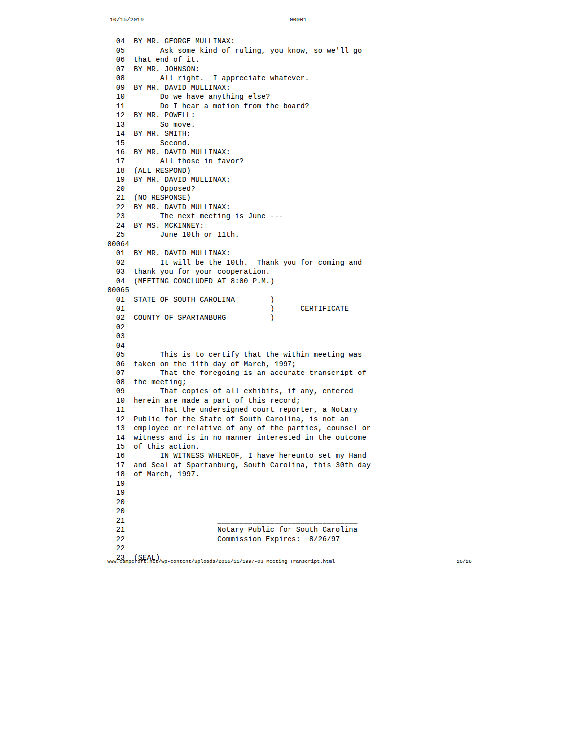10/15/2019 00001
  04  BY MR. GEORGE MULLINAX:
  05        Ask some kind of ruling, you know, so we'll go
  06  that end of it.
  07  BY MR. JOHNSON:
  08        All right.  I appreciate whatever.
  09  BY MR. DAVID MULLINAX:
  10        Do we have anything else?
  11        Do I hear a motion from the board?
  12  BY MR. POWELL:
  13        So move.
  14  BY MR. SMITH:
  15        Second.
  16  BY MR. DAVID MULLINAX:
  17        All those in favor?
  18  (ALL RESPOND)
  19  BY MR. DAVID MULLINAX:
  20        Opposed?
  21  (NO RESPONSE)
  22  BY MR. DAVID MULLINAX:
  23        The next meeting is June ---
  24  BY MS. MCKINNEY:
  25        June 10th or 11th.
00064
  01  BY MR. DAVID MULLINAX:
  02        It will be the 10th.  Thank you for coming and
  03  thank you for your cooperation.
  04  (MEETING CONCLUDED AT 8:00 P.M.)
00065
  01  STATE OF SOUTH CAROLINA        )
  01                                 )      CERTIFICATE
  02  COUNTY OF SPARTANBURG          )
  02
  03
  04
  05        This is to certify that the within meeting was
  06  taken on the 11th day of March, 1997;
  07        That the foregoing is an accurate transcript of
  08  the meeting;
  09        That copies of all exhibits, if any, entered
  10  herein are made a part of this record;
  11        That the undersigned court reporter, a Notary
  12  Public for the State of South Carolina, is not an
  13  employee or relative of any of the parties, counsel or
  14  witness and is in no manner interested in the outcome
  15  of this action.
  16        IN WITNESS WHEREOF, I have hereunto set my Hand
  17  and Seal at Spartanburg, South Carolina, this 30th day
  18  of March, 1997.
  19
  19
  20
  20
  21                     ________________________________
  21                     Notary Public for South Carolina
  22                     Commission Expires:  8/26/97
  22
  23  (SEAL)
www.campcroft.net/wp-content/uploads/2016/11/1997-03_Meeting_Transcript.html 26/26